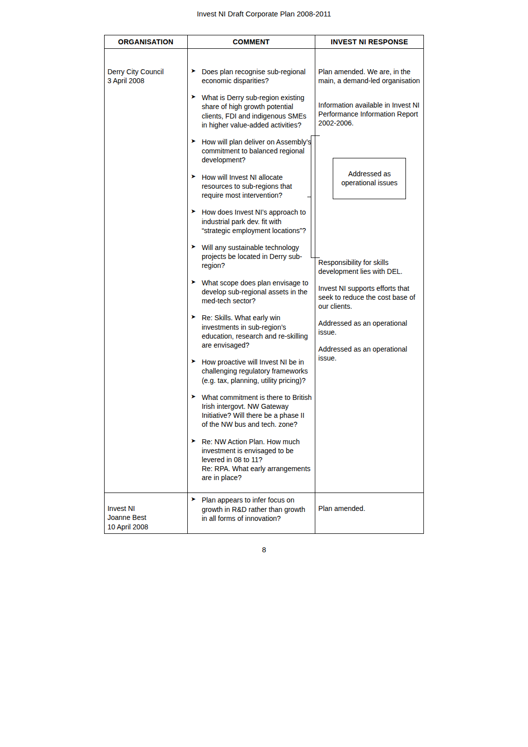Invest NI Draft Corporate Plan 2008-2011
| ORGANISATION | COMMENT | INVEST NI RESPONSE |
| --- | --- | --- |
| Derry City Council 3 April 2008 | Does plan recognise sub-regional economic disparities? What is Derry sub-region existing share of high growth potential clients, FDI and indigenous SMEs in higher value-added activities? How will plan deliver on Assembly’s commitment to balanced regional development? How will Invest NI allocate resources to sub-regions that require most intervention? How does Invest NI’s approach to industrial park dev. fit with “strategic employment locations”? Will any sustainable technology projects be located in Derry sub-region? What scope does plan envisage to develop sub-regional assets in the med-tech sector? Re: Skills. What early win investments in sub-region’s education, research and re-skilling are envisaged? How proactive will Invest NI be in challenging regulatory frameworks (e.g. tax, planning, utility pricing)? What commitment is there to British Irish intergovt. NW Gateway Initiative? Will there be a phase II of the NW bus and tech. zone? Re: NW Action Plan. How much investment is envisaged to be levered in 08 to 11? Re: RPA. What early arrangements are in place? | Plan amended. We are, in the main, a demand-led organisation Information available in Invest NI Performance Information Report 2002-2006. Addressed as operational issues Responsibility for skills development lies with DEL. Invest NI supports efforts that seek to reduce the cost base of our clients. Addressed as an operational issue. Addressed as an operational issue. |
| Invest NI Joanne Best 10 April 2008 | Plan appears to infer focus on growth in R&D rather than growth in all forms of innovation? | Plan amended. |
8